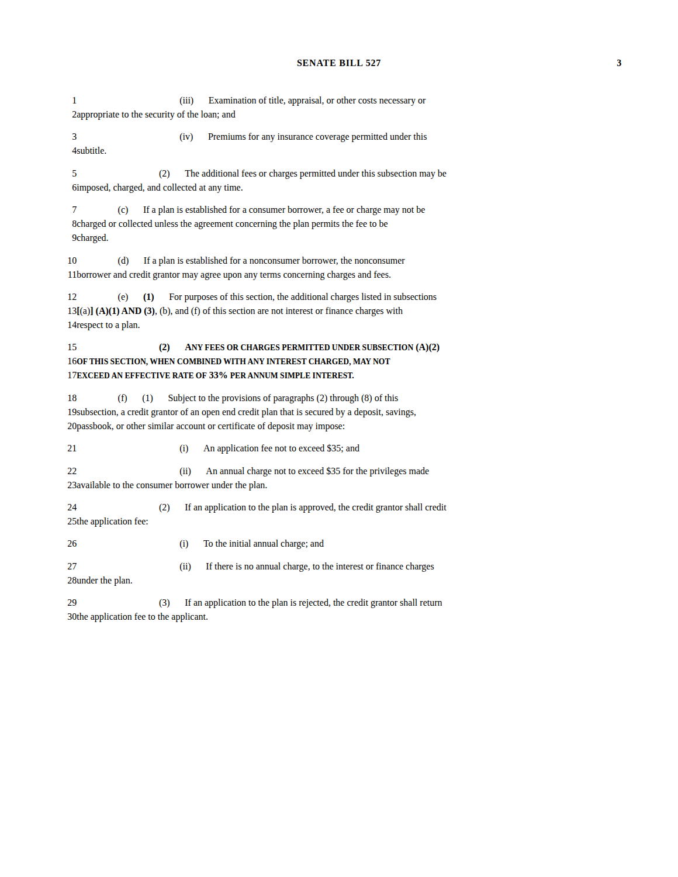SENATE BILL 527 3
| 1 | (iii) Examination of title, appraisal, or other costs necessary or |
| 2 | appropriate to the security of the loan; and |
| 3 | (iv) Premiums for any insurance coverage permitted under this |
| 4 | subtitle. |
| 5 | (2) The additional fees or charges permitted under this subsection may be |
| 6 | imposed, charged, and collected at any time. |
| 7 | (c) If a plan is established for a consumer borrower, a fee or charge may not be |
| 8 | charged or collected unless the agreement concerning the plan permits the fee to be |
| 9 | charged. |
| 10 | (d) If a plan is established for a nonconsumer borrower, the nonconsumer |
| 11 | borrower and credit grantor may agree upon any terms concerning charges and fees. |
| 12 | (e) (1) For purposes of this section, the additional charges listed in subsections |
| 13 | [ (a) ] (A)(1) AND (3) , (b), and (f) of this section are not interest or finance charges with |
| 14 | respect to a plan. |
| 15 | (2) A NY FEES OR CHARGES PERMITTED UNDER SUBSECTION (A)(2) |
| 16 | OF THIS SECTION, WHEN COMBINED WITH ANY INTEREST CHARGED, MAY NOT |
| 17 | EXCEED AN EFFECTIVE RATE OF 33% PER ANNUM SIMPLE INTEREST. |
| 18 | (f) (1) Subject to the provisions of paragraphs (2) through (8) of this |
| 19 | subsection, a credit grantor of an open end credit plan that is secured by a deposit, savings, |
| 20 | passbook, or other similar account or certificate of deposit may impose: |
| 21 | (i) An application fee not to exceed $35; and |
| 22 | (ii) An annual charge not to exceed $35 for the privileges made |
| 23 | available to the consumer borrower under the plan. |
| 24 | (2) If an application to the plan is approved, the credit grantor shall credit |
| 25 | the application fee: |
| 26 | (i) To the initial annual charge; and |
| 27 | (ii) If there is no annual charge, to the interest or finance charges |
| 28 | under the plan. |
| 29 | (3) If an application to the plan is rejected, the credit grantor shall return |
| 30 | the application fee to the applicant. |